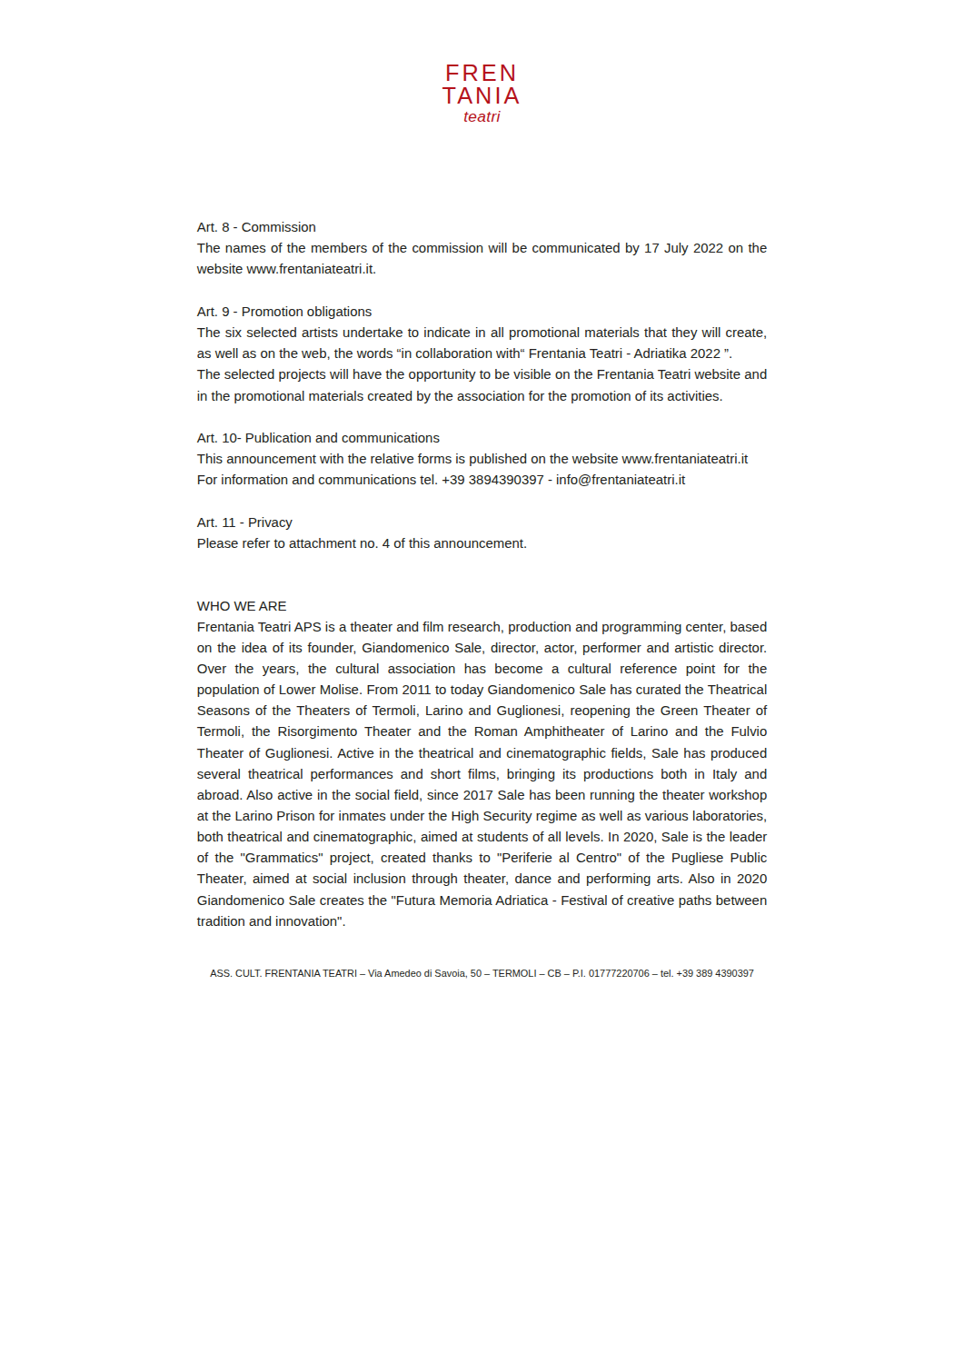FREN TANIA teatri
Art. 8 - Commission
The names of the members of the commission will be communicated by 17 July 2022 on the website www.frentaniateatri.it.
Art. 9 - Promotion obligations
The six selected artists undertake to indicate in all promotional materials that they will create, as well as on the web, the words “in collaboration with“ Frentania Teatri - Adriatika 2022 ”.
The selected projects will have the opportunity to be visible on the Frentania Teatri website and in the promotional materials created by the association for the promotion of its activities.
Art. 10- Publication and communications
This announcement with the relative forms is published on the website www.frentaniateatri.it
For information and communications tel. +39 3894390397 - info@frentaniateatri.it
Art. 11 - Privacy
Please refer to attachment no. 4 of this announcement.
WHO WE ARE
Frentania Teatri APS is a theater and film research, production and programming center, based on the idea of its founder, Giandomenico Sale, director, actor, performer and artistic director. Over the years, the cultural association has become a cultural reference point for the population of Lower Molise. From 2011 to today Giandomenico Sale has curated the Theatrical Seasons of the Theaters of Termoli, Larino and Guglionesi, reopening the Green Theater of Termoli, the Risorgimento Theater and the Roman Amphitheater of Larino and the Fulvio Theater of Guglionesi. Active in the theatrical and cinematographic fields, Sale has produced several theatrical performances and short films, bringing its productions both in Italy and abroad. Also active in the social field, since 2017 Sale has been running the theater workshop at the Larino Prison for inmates under the High Security regime as well as various laboratories, both theatrical and cinematographic, aimed at students of all levels. In 2020, Sale is the leader of the "Grammatics" project, created thanks to "Periferie al Centro" of the Pugliese Public Theater, aimed at social inclusion through theater, dance and performing arts. Also in 2020 Giandomenico Sale creates the "Futura Memoria Adriatica - Festival of creative paths between tradition and innovation".
ASS. CULT. FRENTANIA TEATRI – Via Amedeo di Savoia, 50 – TERMOLI – CB – P.I. 01777220706 – tel. +39 389 4390397